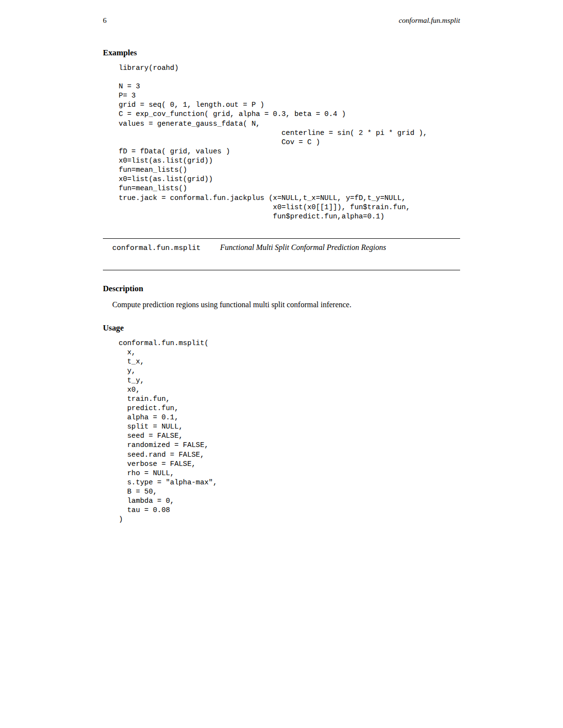6 conformal.fun.msplit
Examples
library(roahd)

N = 3
P= 3
grid = seq( 0, 1, length.out = P )
C = exp_cov_function( grid, alpha = 0.3, beta = 0.4 )
values = generate_gauss_fdata( N,
                                      centerline = sin( 2 * pi * grid ),
                                      Cov = C )
fD = fData( grid, values )
x0=list(as.list(grid))
fun=mean_lists()
x0=list(as.list(grid))
fun=mean_lists()
true.jack = conformal.fun.jackplus (x=NULL,t_x=NULL, y=fD,t_y=NULL,
                                    x0=list(x0[[1]]), fun$train.fun,
                                    fun$predict.fun,alpha=0.1)
conformal.fun.msplit Functional Multi Split Conformal Prediction Regions
Description
Compute prediction regions using functional multi split conformal inference.
Usage
conformal.fun.msplit(
  x,
  t_x,
  y,
  t_y,
  x0,
  train.fun,
  predict.fun,
  alpha = 0.1,
  split = NULL,
  seed = FALSE,
  randomized = FALSE,
  seed.rand = FALSE,
  verbose = FALSE,
  rho = NULL,
  s.type = "alpha-max",
  B = 50,
  lambda = 0,
  tau = 0.08
)